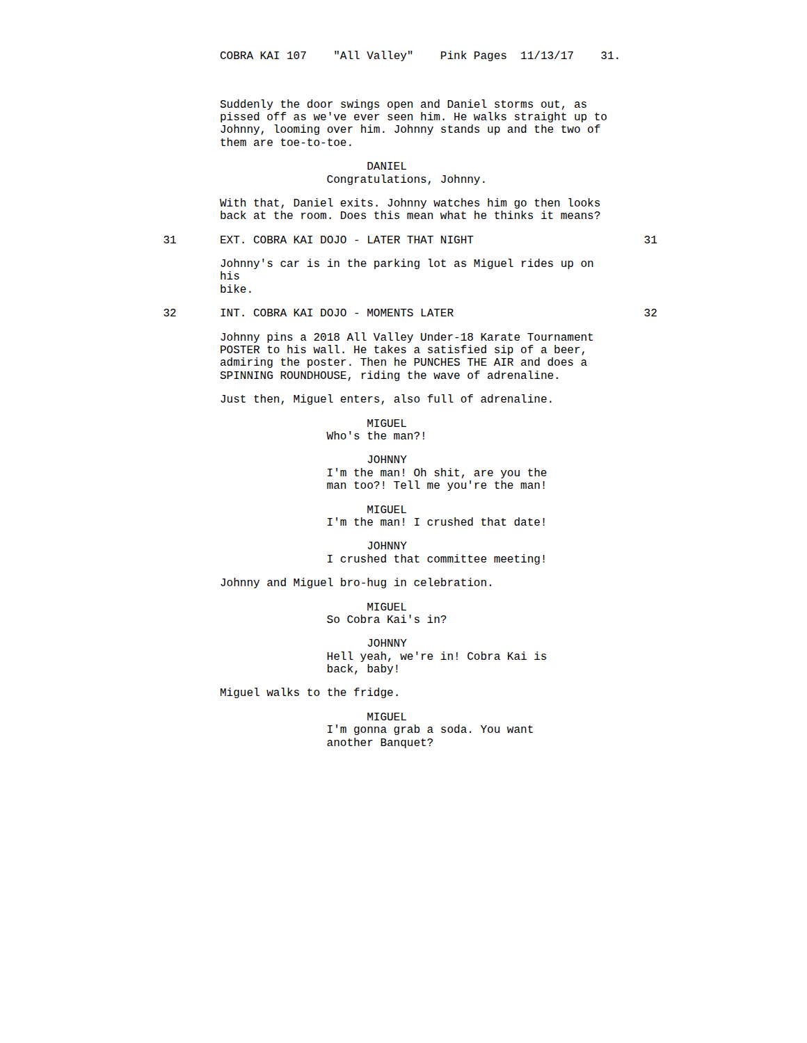COBRA KAI 107 "All Valley" Pink Pages 11/13/17 31.
Suddenly the door swings open and Daniel storms out, as pissed off as we've ever seen him. He walks straight up to Johnny, looming over him. Johnny stands up and the two of them are toe-to-toe.
DANIEL
Congratulations, Johnny.
With that, Daniel exits. Johnny watches him go then looks back at the room. Does this mean what he thinks it means?
31 EXT. COBRA KAI DOJO - LATER THAT NIGHT 31
Johnny's car is in the parking lot as Miguel rides up on his bike.
32 INT. COBRA KAI DOJO - MOMENTS LATER 32
Johnny pins a 2018 All Valley Under-18 Karate Tournament POSTER to his wall. He takes a satisfied sip of a beer, admiring the poster. Then he PUNCHES THE AIR and does a SPINNING ROUNDHOUSE, riding the wave of adrenaline.
Just then, Miguel enters, also full of adrenaline.
MIGUEL
Who's the man?!
JOHNNY
I'm the man! Oh shit, are you the man too?! Tell me you're the man!
MIGUEL
I'm the man! I crushed that date!
JOHNNY
I crushed that committee meeting!
Johnny and Miguel bro-hug in celebration.
MIGUEL
So Cobra Kai's in?
JOHNNY
Hell yeah, we're in! Cobra Kai is back, baby!
Miguel walks to the fridge.
MIGUEL
I'm gonna grab a soda. You want another Banquet?